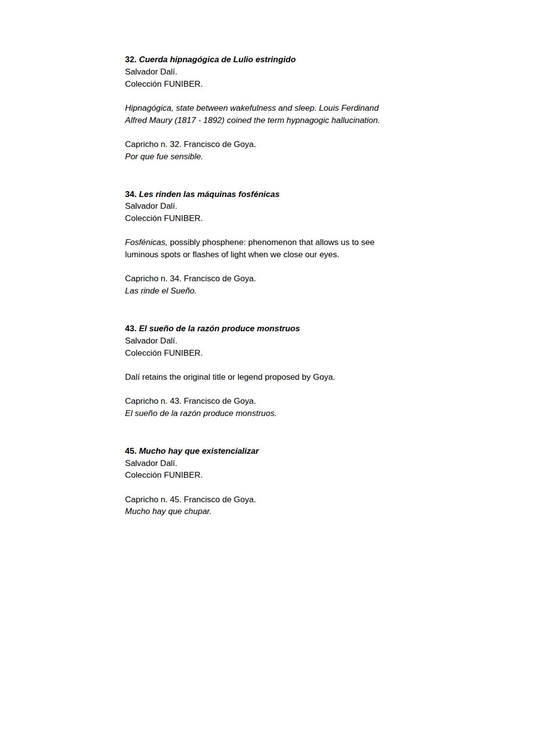32. Cuerda hipnagógica de Lulio estringido
Salvador Dalí.
Colección FUNIBER.
Hipnagógica, state between wakefulness and sleep. Louis Ferdinand Alfred Maury (1817 - 1892) coined the term hypnagogic hallucination.
Capricho n. 32. Francisco de Goya. Por que fue sensible.
34. Les rinden las máquinas fosfénicas
Salvador Dalí.
Colección FUNIBER.
Fosfénicas, possibly phosphene: phenomenon that allows us to see luminous spots or flashes of light when we close our eyes.
Capricho n. 34. Francisco de Goya. Las rinde el Sueño.
43. El sueño de la razón produce monstruos
Salvador Dalí.
Colección FUNIBER.
Dalí retains the original title or legend proposed by Goya.
Capricho n. 43. Francisco de Goya. El sueño de la razón produce monstruos.
45. Mucho hay que existencializar
Salvador Dalí.
Colección FUNIBER.
Capricho n. 45. Francisco de Goya. Mucho hay que chupar.